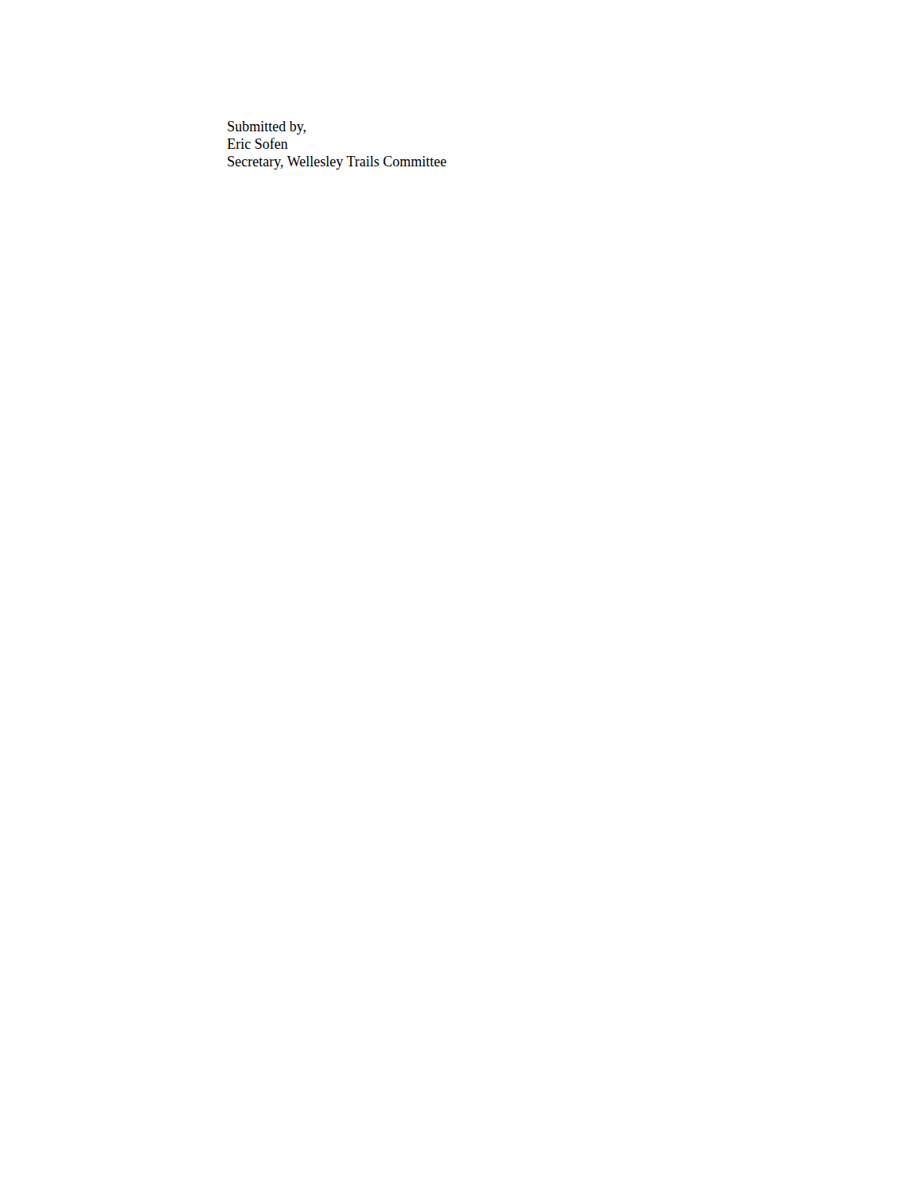Submitted by,
Eric Sofen
Secretary, Wellesley Trails Committee